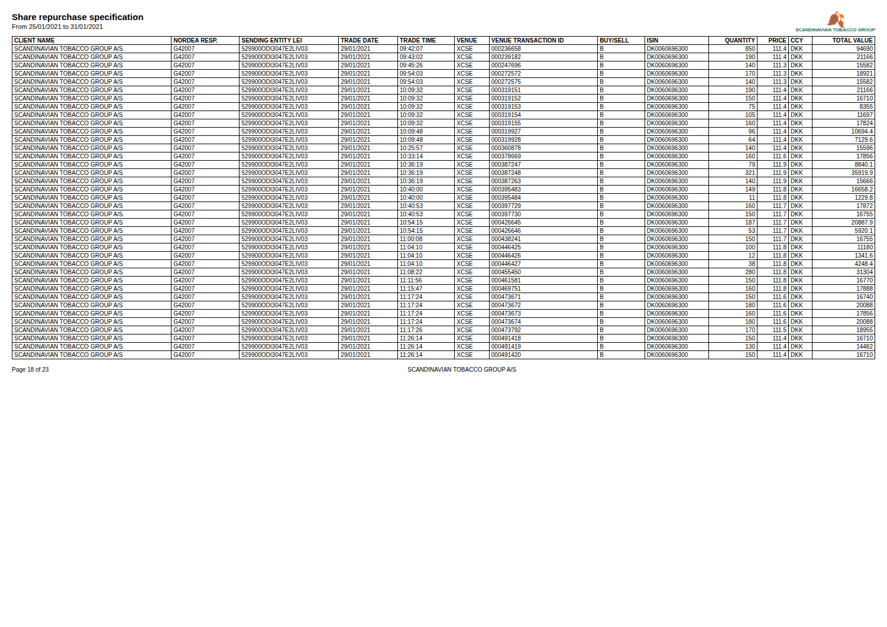Share repurchase specification
From 25/01/2021 to 31/01/2021
🍂
SCANDINAVIAN TOBACCO GROUP
| CLIENT NAME | NORDEA RESP. | SENDING ENTITY LEI | TRADE DATE | TRADE TIME | VENUE | VENUE TRANSACTION ID | BUY/SELL | ISIN | QUANTITY | PRICE | CCY | TOTAL VALUE |
| --- | --- | --- | --- | --- | --- | --- | --- | --- | --- | --- | --- | --- |
| SCANDINAVIAN TOBACCO GROUP A/S | G42007 | 529900ODI3047E2LIV03 | 29/01/2021 | 09:42:07 | XCSE | 000236658 | B | DK0060696300 | 850 | 111.4 | DKK | 94690 |
| SCANDINAVIAN TOBACCO GROUP A/S | G42007 | 529900ODI3047E2LIV03 | 29/01/2021 | 09:43:02 | XCSE | 000239182 | B | DK0060696300 | 190 | 111.4 | DKK | 21166 |
| SCANDINAVIAN TOBACCO GROUP A/S | G42007 | 529900ODI3047E2LIV03 | 29/01/2021 | 09:45:26 | XCSE | 000247696 | B | DK0060696300 | 140 | 111.3 | DKK | 15582 |
| SCANDINAVIAN TOBACCO GROUP A/S | G42007 | 529900ODI3047E2LIV03 | 29/01/2021 | 09:54:03 | XCSE | 000272572 | B | DK0060696300 | 170 | 111.3 | DKK | 18921 |
| SCANDINAVIAN TOBACCO GROUP A/S | G42007 | 529900ODI3047E2LIV03 | 29/01/2021 | 09:54:03 | XCSE | 000272575 | B | DK0060696300 | 140 | 111.3 | DKK | 15582 |
| SCANDINAVIAN TOBACCO GROUP A/S | G42007 | 529900ODI3047E2LIV03 | 29/01/2021 | 10:09:32 | XCSE | 000319151 | B | DK0060696300 | 190 | 111.4 | DKK | 21166 |
| SCANDINAVIAN TOBACCO GROUP A/S | G42007 | 529900ODI3047E2LIV03 | 29/01/2021 | 10:09:32 | XCSE | 000319152 | B | DK0060696300 | 150 | 111.4 | DKK | 16710 |
| SCANDINAVIAN TOBACCO GROUP A/S | G42007 | 529900ODI3047E2LIV03 | 29/01/2021 | 10:09:32 | XCSE | 000319153 | B | DK0060696300 | 75 | 111.4 | DKK | 8355 |
| SCANDINAVIAN TOBACCO GROUP A/S | G42007 | 529900ODI3047E2LIV03 | 29/01/2021 | 10:09:32 | XCSE | 000319154 | B | DK0060696300 | 105 | 111.4 | DKK | 11697 |
| SCANDINAVIAN TOBACCO GROUP A/S | G42007 | 529900ODI3047E2LIV03 | 29/01/2021 | 10:09:32 | XCSE | 000319155 | B | DK0060696300 | 160 | 111.4 | DKK | 17824 |
| SCANDINAVIAN TOBACCO GROUP A/S | G42007 | 529900ODI3047E2LIV03 | 29/01/2021 | 10:09:48 | XCSE | 000319927 | B | DK0060696300 | 96 | 111.4 | DKK | 10694.4 |
| SCANDINAVIAN TOBACCO GROUP A/S | G42007 | 529900ODI3047E2LIV03 | 29/01/2021 | 10:09:48 | XCSE | 000319928 | B | DK0060696300 | 64 | 111.4 | DKK | 7129.6 |
| SCANDINAVIAN TOBACCO GROUP A/S | G42007 | 529900ODI3047E2LIV03 | 29/01/2021 | 10:25:57 | XCSE | 000360878 | B | DK0060696300 | 140 | 111.4 | DKK | 15596 |
| SCANDINAVIAN TOBACCO GROUP A/S | G42007 | 529900ODI3047E2LIV03 | 29/01/2021 | 10:33:14 | XCSE | 000378669 | B | DK0060696300 | 160 | 111.6 | DKK | 17856 |
| SCANDINAVIAN TOBACCO GROUP A/S | G42007 | 529900ODI3047E2LIV03 | 29/01/2021 | 10:36:19 | XCSE | 000387247 | B | DK0060696300 | 79 | 111.9 | DKK | 8840.1 |
| SCANDINAVIAN TOBACCO GROUP A/S | G42007 | 529900ODI3047E2LIV03 | 29/01/2021 | 10:36:19 | XCSE | 000387248 | B | DK0060696300 | 321 | 111.9 | DKK | 35919.9 |
| SCANDINAVIAN TOBACCO GROUP A/S | G42007 | 529900ODI3047E2LIV03 | 29/01/2021 | 10:36:19 | XCSE | 000387263 | B | DK0060696300 | 140 | 111.9 | DKK | 15666 |
| SCANDINAVIAN TOBACCO GROUP A/S | G42007 | 529900ODI3047E2LIV03 | 29/01/2021 | 10:40:00 | XCSE | 000395483 | B | DK0060696300 | 149 | 111.8 | DKK | 16658.2 |
| SCANDINAVIAN TOBACCO GROUP A/S | G42007 | 529900ODI3047E2LIV03 | 29/01/2021 | 10:40:00 | XCSE | 000395484 | B | DK0060696300 | 11 | 111.8 | DKK | 1229.8 |
| SCANDINAVIAN TOBACCO GROUP A/S | G42007 | 529900ODI3047E2LIV03 | 29/01/2021 | 10:40:53 | XCSE | 000397729 | B | DK0060696300 | 160 | 111.7 | DKK | 17872 |
| SCANDINAVIAN TOBACCO GROUP A/S | G42007 | 529900ODI3047E2LIV03 | 29/01/2021 | 10:40:53 | XCSE | 000397730 | B | DK0060696300 | 150 | 111.7 | DKK | 16755 |
| SCANDINAVIAN TOBACCO GROUP A/S | G42007 | 529900ODI3047E2LIV03 | 29/01/2021 | 10:54:15 | XCSE | 000426645 | B | DK0060696300 | 187 | 111.7 | DKK | 20887.9 |
| SCANDINAVIAN TOBACCO GROUP A/S | G42007 | 529900ODI3047E2LIV03 | 29/01/2021 | 10:54:15 | XCSE | 000426646 | B | DK0060696300 | 53 | 111.7 | DKK | 5920.1 |
| SCANDINAVIAN TOBACCO GROUP A/S | G42007 | 529900ODI3047E2LIV03 | 29/01/2021 | 11:00:08 | XCSE | 000438241 | B | DK0060696300 | 150 | 111.7 | DKK | 16755 |
| SCANDINAVIAN TOBACCO GROUP A/S | G42007 | 529900ODI3047E2LIV03 | 29/01/2021 | 11:04:10 | XCSE | 000446425 | B | DK0060696300 | 100 | 111.8 | DKK | 11180 |
| SCANDINAVIAN TOBACCO GROUP A/S | G42007 | 529900ODI3047E2LIV03 | 29/01/2021 | 11:04:10 | XCSE | 000446426 | B | DK0060696300 | 12 | 111.8 | DKK | 1341.6 |
| SCANDINAVIAN TOBACCO GROUP A/S | G42007 | 529900ODI3047E2LIV03 | 29/01/2021 | 11:04:10 | XCSE | 000446427 | B | DK0060696300 | 38 | 111.8 | DKK | 4248.4 |
| SCANDINAVIAN TOBACCO GROUP A/S | G42007 | 529900ODI3047E2LIV03 | 29/01/2021 | 11:08:22 | XCSE | 000455450 | B | DK0060696300 | 280 | 111.8 | DKK | 31304 |
| SCANDINAVIAN TOBACCO GROUP A/S | G42007 | 529900ODI3047E2LIV03 | 29/01/2021 | 11:11:56 | XCSE | 000461581 | B | DK0060696300 | 150 | 111.8 | DKK | 16770 |
| SCANDINAVIAN TOBACCO GROUP A/S | G42007 | 529900ODI3047E2LIV03 | 29/01/2021 | 11:15:47 | XCSE | 000469751 | B | DK0060696300 | 160 | 111.8 | DKK | 17888 |
| SCANDINAVIAN TOBACCO GROUP A/S | G42007 | 529900ODI3047E2LIV03 | 29/01/2021 | 11:17:24 | XCSE | 000473671 | B | DK0060696300 | 150 | 111.6 | DKK | 16740 |
| SCANDINAVIAN TOBACCO GROUP A/S | G42007 | 529900ODI3047E2LIV03 | 29/01/2021 | 11:17:24 | XCSE | 000473672 | B | DK0060696300 | 180 | 111.6 | DKK | 20088 |
| SCANDINAVIAN TOBACCO GROUP A/S | G42007 | 529900ODI3047E2LIV03 | 29/01/2021 | 11:17:24 | XCSE | 000473673 | B | DK0060696300 | 160 | 111.6 | DKK | 17856 |
| SCANDINAVIAN TOBACCO GROUP A/S | G42007 | 529900ODI3047E2LIV03 | 29/01/2021 | 11:17:24 | XCSE | 000473674 | B | DK0060696300 | 180 | 111.6 | DKK | 20088 |
| SCANDINAVIAN TOBACCO GROUP A/S | G42007 | 529900ODI3047E2LIV03 | 29/01/2021 | 11:17:26 | XCSE | 000473792 | B | DK0060696300 | 170 | 111.5 | DKK | 18955 |
| SCANDINAVIAN TOBACCO GROUP A/S | G42007 | 529900ODI3047E2LIV03 | 29/01/2021 | 11:26:14 | XCSE | 000491418 | B | DK0060696300 | 150 | 111.4 | DKK | 16710 |
| SCANDINAVIAN TOBACCO GROUP A/S | G42007 | 529900ODI3047E2LIV03 | 29/01/2021 | 11:26:14 | XCSE | 000491419 | B | DK0060696300 | 130 | 111.4 | DKK | 14482 |
| SCANDINAVIAN TOBACCO GROUP A/S | G42007 | 529900ODI3047E2LIV03 | 29/01/2021 | 11:26:14 | XCSE | 000491420 | B | DK0060696300 | 150 | 111.4 | DKK | 16710 |
Page 18 of 23
SCANDINAVIAN TOBACCO GROUP A/S